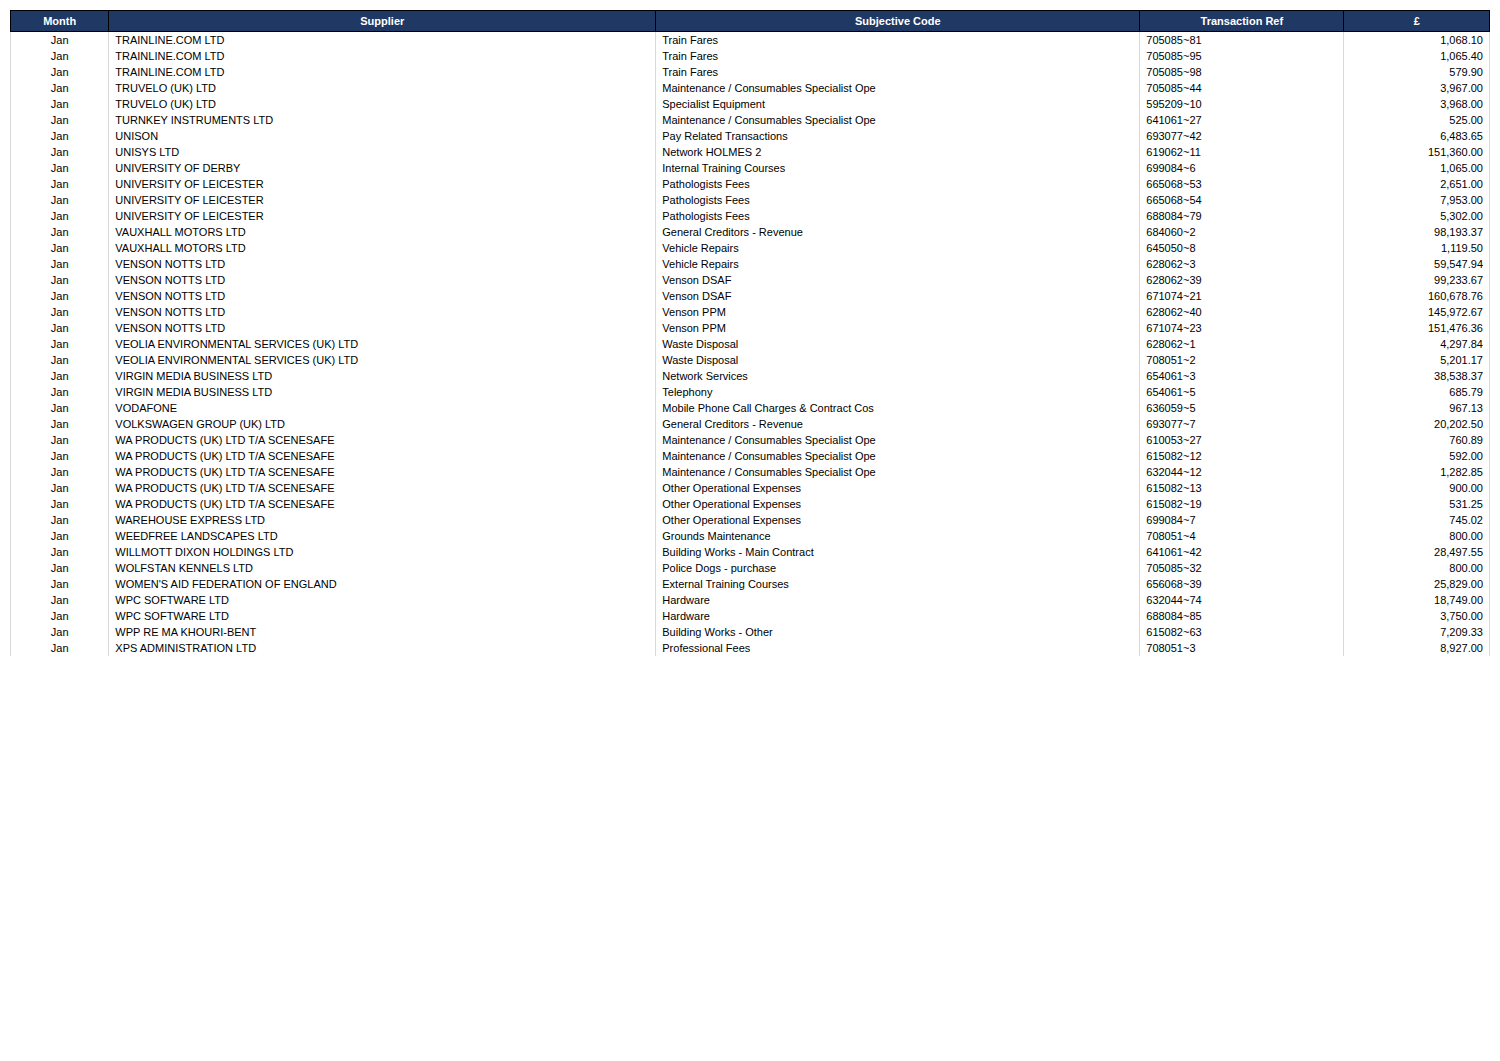| Month | Supplier | Subjective Code | Transaction Ref | £ |
| --- | --- | --- | --- | --- |
| Jan | TRAINLINE.COM LTD | Train Fares | 705085~81 | 1,068.10 |
| Jan | TRAINLINE.COM LTD | Train Fares | 705085~95 | 1,065.40 |
| Jan | TRAINLINE.COM LTD | Train Fares | 705085~98 | 579.90 |
| Jan | TRUVELO (UK) LTD | Maintenance / Consumables Specialist Ope | 705085~44 | 3,967.00 |
| Jan | TRUVELO (UK) LTD | Specialist Equipment | 595209~10 | 3,968.00 |
| Jan | TURNKEY INSTRUMENTS LTD | Maintenance / Consumables Specialist Ope | 641061~27 | 525.00 |
| Jan | UNISON | Pay Related Transactions | 693077~42 | 6,483.65 |
| Jan | UNISYS LTD | Network HOLMES 2 | 619062~11 | 151,360.00 |
| Jan | UNIVERSITY OF DERBY | Internal Training Courses | 699084~6 | 1,065.00 |
| Jan | UNIVERSITY OF LEICESTER | Pathologists Fees | 665068~53 | 2,651.00 |
| Jan | UNIVERSITY OF LEICESTER | Pathologists Fees | 665068~54 | 7,953.00 |
| Jan | UNIVERSITY OF LEICESTER | Pathologists Fees | 688084~79 | 5,302.00 |
| Jan | VAUXHALL MOTORS LTD | General Creditors - Revenue | 684060~2 | 98,193.37 |
| Jan | VAUXHALL MOTORS LTD | Vehicle Repairs | 645050~8 | 1,119.50 |
| Jan | VENSON NOTTS LTD | Vehicle Repairs | 628062~3 | 59,547.94 |
| Jan | VENSON NOTTS LTD | Venson DSAF | 628062~39 | 99,233.67 |
| Jan | VENSON NOTTS LTD | Venson DSAF | 671074~21 | 160,678.76 |
| Jan | VENSON NOTTS LTD | Venson PPM | 628062~40 | 145,972.67 |
| Jan | VENSON NOTTS LTD | Venson PPM | 671074~23 | 151,476.36 |
| Jan | VEOLIA ENVIRONMENTAL SERVICES (UK) LTD | Waste Disposal | 628062~1 | 4,297.84 |
| Jan | VEOLIA ENVIRONMENTAL SERVICES (UK) LTD | Waste Disposal | 708051~2 | 5,201.17 |
| Jan | VIRGIN MEDIA BUSINESS LTD | Network Services | 654061~3 | 38,538.37 |
| Jan | VIRGIN MEDIA BUSINESS LTD | Telephony | 654061~5 | 685.79 |
| Jan | VODAFONE | Mobile Phone Call Charges & Contract Cos | 636059~5 | 967.13 |
| Jan | VOLKSWAGEN GROUP (UK) LTD | General Creditors - Revenue | 693077~7 | 20,202.50 |
| Jan | WA PRODUCTS (UK) LTD T/A SCENESAFE | Maintenance / Consumables Specialist Ope | 610053~27 | 760.89 |
| Jan | WA PRODUCTS (UK) LTD T/A SCENESAFE | Maintenance / Consumables Specialist Ope | 615082~12 | 592.00 |
| Jan | WA PRODUCTS (UK) LTD T/A SCENESAFE | Maintenance / Consumables Specialist Ope | 632044~12 | 1,282.85 |
| Jan | WA PRODUCTS (UK) LTD T/A SCENESAFE | Other Operational Expenses | 615082~13 | 900.00 |
| Jan | WA PRODUCTS (UK) LTD T/A SCENESAFE | Other Operational Expenses | 615082~19 | 531.25 |
| Jan | WAREHOUSE EXPRESS LTD | Other Operational Expenses | 699084~7 | 745.02 |
| Jan | WEEDFREE LANDSCAPES LTD | Grounds Maintenance | 708051~4 | 800.00 |
| Jan | WILLMOTT DIXON HOLDINGS LTD | Building Works - Main Contract | 641061~42 | 28,497.55 |
| Jan | WOLFSTAN KENNELS LTD | Police Dogs - purchase | 705085~32 | 800.00 |
| Jan | WOMEN'S AID FEDERATION OF ENGLAND | External Training Courses | 656068~39 | 25,829.00 |
| Jan | WPC SOFTWARE LTD | Hardware | 632044~74 | 18,749.00 |
| Jan | WPC SOFTWARE LTD | Hardware | 688084~85 | 3,750.00 |
| Jan | WPP RE MA KHOURI-BENT | Building Works - Other | 615082~63 | 7,209.33 |
| Jan | XPS ADMINISTRATION LTD | Professional Fees | 708051~3 | 8,927.00 |